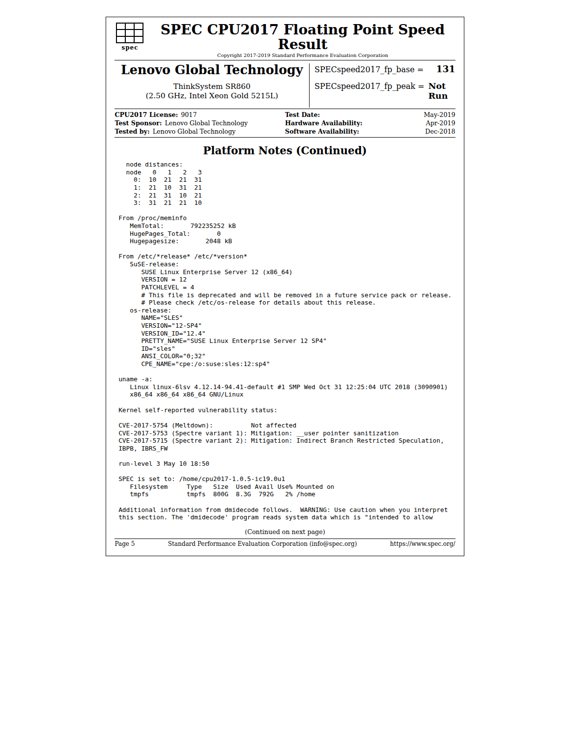spec
SPEC CPU2017 Floating Point Speed Result
Copyright 2017-2019 Standard Performance Evaluation Corporation
Lenovo Global Technology
ThinkSystem SR860
(2.50 GHz, Intel Xeon Gold 5215L)
SPECspeed2017_fp_base = 131
SPECspeed2017_fp_peak = Not Run
CPU2017 License: 9017
Test Sponsor: Lenovo Global Technology
Tested by: Lenovo Global Technology
Test Date: May-2019
Hardware Availability: Apr-2019
Software Availability: Dec-2018
Platform Notes (Continued)
   node distances:
   node   0   1   2   3
     0:  10  21  21  31
     1:  21  10  31  21
     2:  21  31  10  21
     3:  31  21  21  10

 From /proc/meminfo
    MemTotal:       792235252 kB
    HugePages_Total:       0
    Hugepagesize:       2048 kB

 From /etc/*release* /etc/*version*
    SuSE-release:
       SUSE Linux Enterprise Server 12 (x86_64)
       VERSION = 12
       PATCHLEVEL = 4
       # This file is deprecated and will be removed in a future service pack or release.
       # Please check /etc/os-release for details about this release.
    os-release:
       NAME="SLES"
       VERSION="12-SP4"
       VERSION_ID="12.4"
       PRETTY_NAME="SUSE Linux Enterprise Server 12 SP4"
       ID="sles"
       ANSI_COLOR="0;32"
       CPE_NAME="cpe:/o:suse:sles:12:sp4"

 uname -a:
    Linux linux-6lsv 4.12.14-94.41-default #1 SMP Wed Oct 31 12:25:04 UTC 2018 (3090901)
    x86_64 x86_64 x86_64 GNU/Linux

 Kernel self-reported vulnerability status:

 CVE-2017-5754 (Meltdown):          Not affected
 CVE-2017-5753 (Spectre variant 1): Mitigation: __user pointer sanitization
 CVE-2017-5715 (Spectre variant 2): Mitigation: Indirect Branch Restricted Speculation,
 IBPB, IBRS_FW

 run-level 3 May 10 18:50

 SPEC is set to: /home/cpu2017-1.0.5-ic19.0u1
    Filesystem     Type   Size  Used Avail Use% Mounted on
    tmpfs          tmpfs  800G  8.3G  792G   2% /home

 Additional information from dmidecode follows.  WARNING: Use caution when you interpret
 this section. The 'dmidecode' program reads system data which is "intended to allow
(Continued on next page)
Page 5
Standard Performance Evaluation Corporation (info@spec.org)
https://www.spec.org/